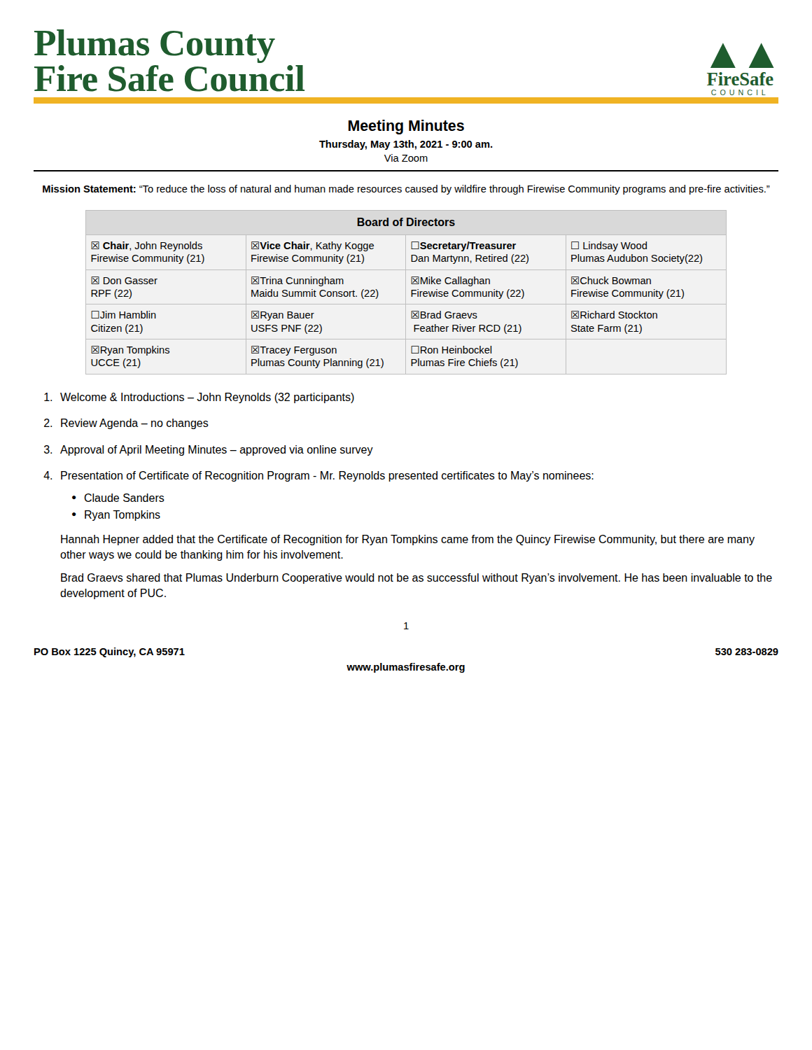Plumas County
Fire Safe Council
▲▲ FireSafe COUNCIL
Meeting Minutes
Thursday, May 13th, 2021 - 9:00 am.
Via Zoom
Mission Statement: “To reduce the loss of natural and human made resources caused by wildfire through Firewise Community programs and pre-fire activities.”
| Board of Directors |
| --- |
| ☒ Chair , John Reynolds Firewise Community (21) | ☒ Vice Chair , Kathy Kogge Firewise Community (21) | ☐ Secretary/Treasurer Dan Martynn, Retired (22) | ☐ Lindsay Wood Plumas Audubon Society(22) |
| ☒ Don Gasser RPF (22) | ☒ Trina Cunningham Maidu Summit Consort. (22) | ☒ Mike Callaghan Firewise Community (22) | ☒ Chuck Bowman Firewise Community (21) |
| ☐ Jim Hamblin Citizen (21) | ☒ Ryan Bauer USFS PNF (22) | ☒ Brad Graevs Feather River RCD (21) | ☒ Richard Stockton State Farm (21) |
| ☒ Ryan Tompkins UCCE (21) | ☒ Tracey Ferguson Plumas County Planning (21) | ☐ Ron Heinbockel Plumas Fire Chiefs (21) | |
Welcome & Introductions – John Reynolds (32 participants)
Review Agenda – no changes
Approval of April Meeting Minutes – approved via online survey
Presentation of Certificate of Recognition Program - Mr. Reynolds presented certificates to May’s nominees:
Claude Sanders
Ryan Tompkins
Hannah Hepner added that the Certificate of Recognition for Ryan Tompkins came from the Quincy Firewise Community, but there are many other ways we could be thanking him for his involvement.
Brad Graevs shared that Plumas Underburn Cooperative would not be as successful without Ryan’s involvement. He has been invaluable to the development of PUC.
1
PO Box 1225 Quincy, CA 95971 530 283-0829
www.plumasfiresafe.org